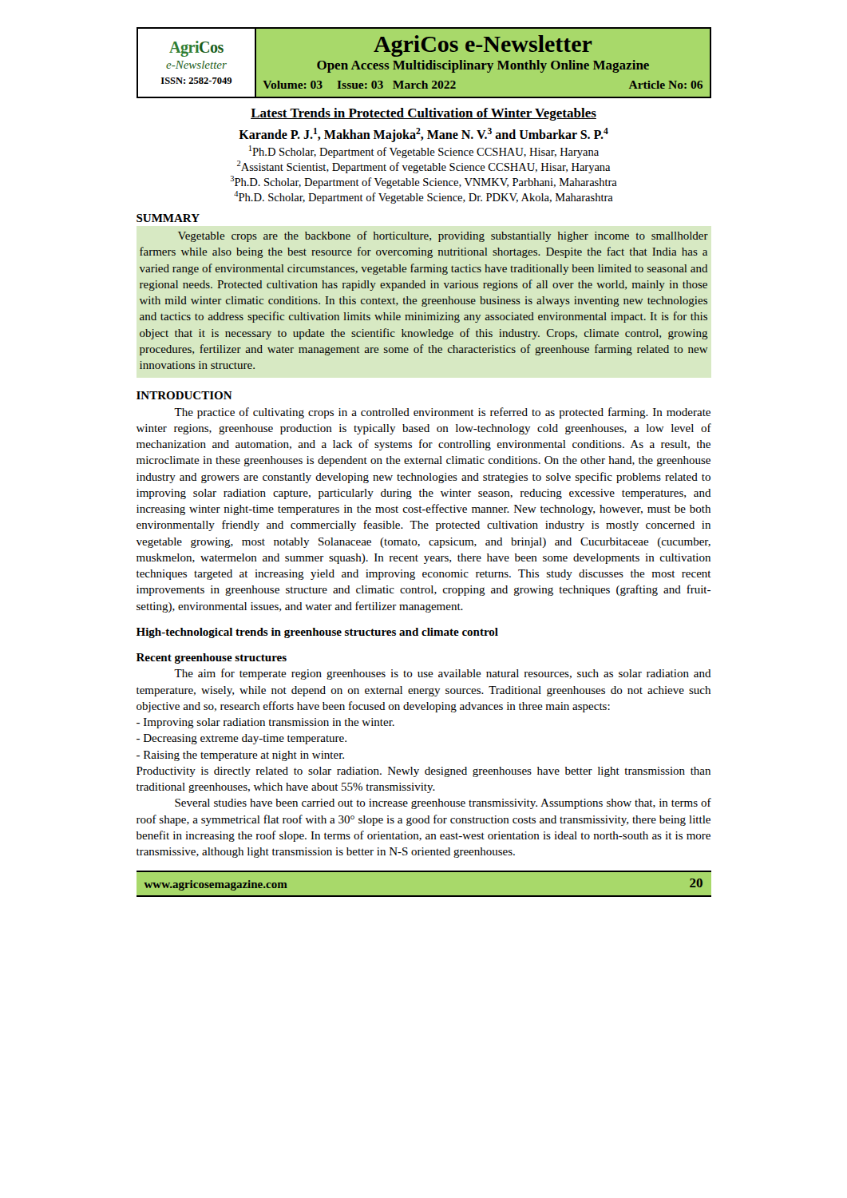Agri Cos
e-Newsletter
ISSN: 2582-7049
AgriCos e-Newsletter
Open Access Multidisciplinary Monthly Online Magazine
Volume: 03 Issue: 03 March 2022 Article No: 06
Latest Trends in Protected Cultivation of Winter Vegetables
Karande P. J.1, Makhan Majoka2, Mane N. V.3 and Umbarkar S. P.4
1Ph.D Scholar, Department of Vegetable Science CCSHAU, Hisar, Haryana
2Assistant Scientist, Department of vegetable Science CCSHAU, Hisar, Haryana
3Ph.D. Scholar, Department of Vegetable Science, VNMKV, Parbhani, Maharashtra
4Ph.D. Scholar, Department of Vegetable Science, Dr. PDKV, Akola, Maharashtra
SUMMARY
Vegetable crops are the backbone of horticulture, providing substantially higher income to smallholder farmers while also being the best resource for overcoming nutritional shortages. Despite the fact that India has a varied range of environmental circumstances, vegetable farming tactics have traditionally been limited to seasonal and regional needs. Protected cultivation has rapidly expanded in various regions of all over the world, mainly in those with mild winter climatic conditions. In this context, the greenhouse business is always inventing new technologies and tactics to address specific cultivation limits while minimizing any associated environmental impact. It is for this object that it is necessary to update the scientific knowledge of this industry. Crops, climate control, growing procedures, fertilizer and water management are some of the characteristics of greenhouse farming related to new innovations in structure.
INTRODUCTION
The practice of cultivating crops in a controlled environment is referred to as protected farming. In moderate winter regions, greenhouse production is typically based on low-technology cold greenhouses, a low level of mechanization and automation, and a lack of systems for controlling environmental conditions. As a result, the microclimate in these greenhouses is dependent on the external climatic conditions. On the other hand, the greenhouse industry and growers are constantly developing new technologies and strategies to solve specific problems related to improving solar radiation capture, particularly during the winter season, reducing excessive temperatures, and increasing winter night-time temperatures in the most cost-effective manner. New technology, however, must be both environmentally friendly and commercially feasible. The protected cultivation industry is mostly concerned in vegetable growing, most notably Solanaceae (tomato, capsicum, and brinjal) and Cucurbitaceae (cucumber, muskmelon, watermelon and summer squash). In recent years, there have been some developments in cultivation techniques targeted at increasing yield and improving economic returns. This study discusses the most recent improvements in greenhouse structure and climatic control, cropping and growing techniques (grafting and fruit-setting), environmental issues, and water and fertilizer management.
High-technological trends in greenhouse structures and climate control
Recent greenhouse structures
The aim for temperate region greenhouses is to use available natural resources, such as solar radiation and temperature, wisely, while not depend on on external energy sources. Traditional greenhouses do not achieve such objective and so, research efforts have been focused on developing advances in three main aspects:
Improving solar radiation transmission in the winter.
Decreasing extreme day-time temperature.
Raising the temperature at night in winter.
Productivity is directly related to solar radiation. Newly designed greenhouses have better light transmission than traditional greenhouses, which have about 55% transmissivity.
Several studies have been carried out to increase greenhouse transmissivity. Assumptions show that, in terms of roof shape, a symmetrical flat roof with a 30° slope is a good for construction costs and transmissivity, there being little benefit in increasing the roof slope. In terms of orientation, an east-west orientation is ideal to north-south as it is more transmissive, although light transmission is better in N-S oriented greenhouses.
www.agricosemagazine.com 20